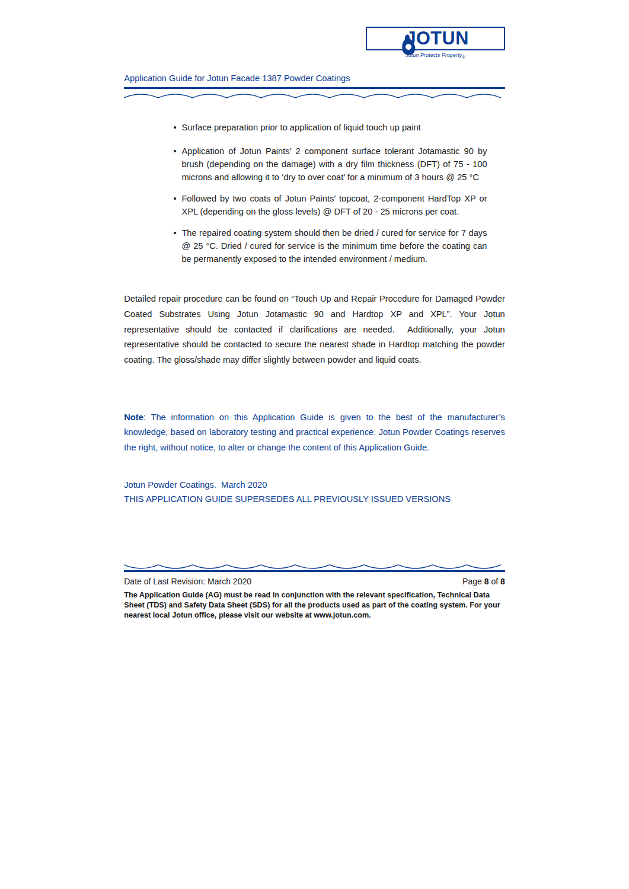JOTUN
Jotun Protects Property®
Application Guide for Jotun Facade 1387 Powder Coatings
Surface preparation prior to application of liquid touch up paint
Application of Jotun Paints’ 2 component surface tolerant Jotamastic 90 by brush (depending on the damage) with a dry film thickness (DFT) of 75 - 100 microns and allowing it to ‘dry to over coat’ for a minimum of 3 hours @ 25 °C
Followed by two coats of Jotun Paints’ topcoat, 2-component HardTop XP or XPL (depending on the gloss levels) @ DFT of 20 - 25 microns per coat.
The repaired coating system should then be dried / cured for service for 7 days @ 25 °C. Dried / cured for service is the minimum time before the coating can be permanently exposed to the intended environment / medium.
Detailed repair procedure can be found on “Touch Up and Repair Procedure for Damaged Powder Coated Substrates Using Jotun Jotamastic 90 and Hardtop XP and XPL”. Your Jotun representative should be contacted if clarifications are needed. Additionally, your Jotun representative should be contacted to secure the nearest shade in Hardtop matching the powder coating. The gloss/shade may differ slightly between powder and liquid coats.
Note: The information on this Application Guide is given to the best of the manufacturer’s knowledge, based on laboratory testing and practical experience. Jotun Powder Coatings reserves the right, without notice, to alter or change the content of this Application Guide.
Jotun Powder Coatings. March 2020
THIS APPLICATION GUIDE SUPERSEDES ALL PREVIOUSLY ISSUED VERSIONS
Date of Last Revision: March 2020 Page 8 of 8
The Application Guide (AG) must be read in conjunction with the relevant specification, Technical Data Sheet (TDS) and Safety Data Sheet (SDS) for all the products used as part of the coating system. For your nearest local Jotun office, please visit our website at www.jotun.com.